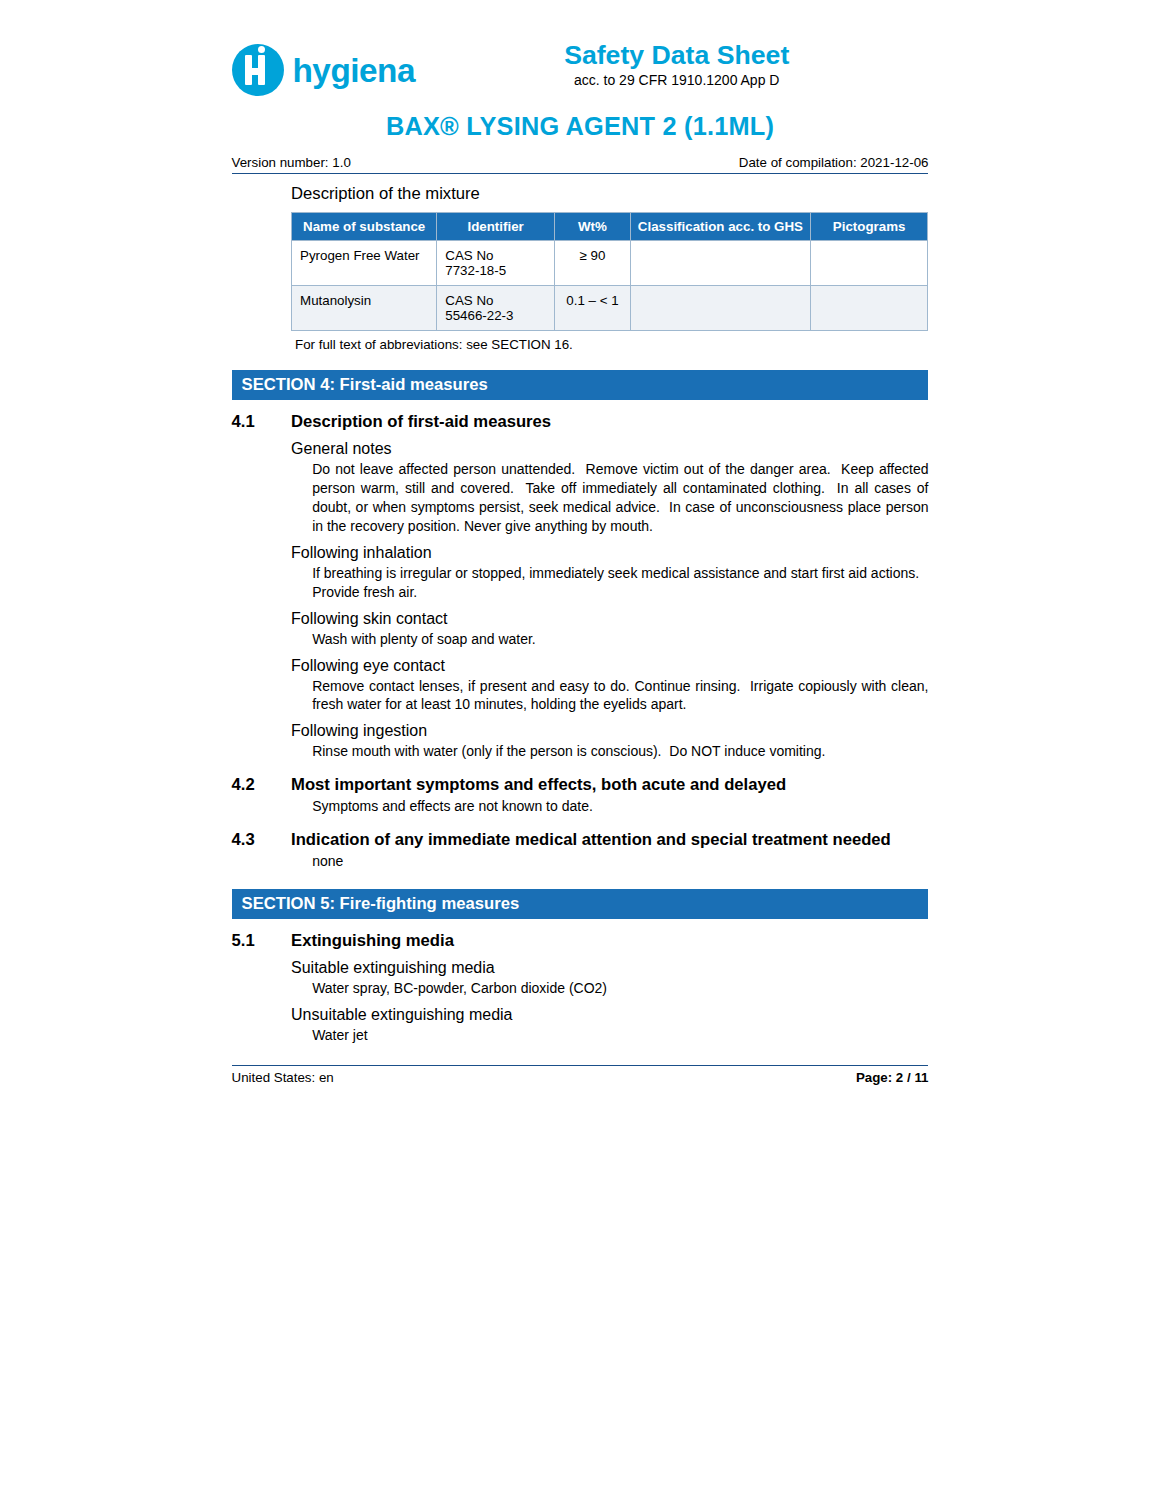hygiena
Safety Data Sheet
acc. to 29 CFR 1910.1200 App D
BAX® LYSING AGENT 2 (1.1ML)
Version number: 1.0 Date of compilation: 2021-12-06
Description of the mixture
| Name of substance | Identifier | Wt% | Classification acc. to GHS | Pictograms |
| --- | --- | --- | --- | --- |
| Pyrogen Free Water | CAS No 7732-18-5 | ≥ 90 | | |
| Mutanolysin | CAS No 55466-22-3 | 0.1 – < 1 | | |
For full text of abbreviations: see SECTION 16.
SECTION 4: First-aid measures
4.1
Description of first-aid measures
General notes
Do not leave affected person unattended. Remove victim out of the danger area. Keep affected person warm, still and covered. Take off immediately all contaminated clothing. In all cases of doubt, or when symptoms persist, seek medical advice. In case of unconsciousness place person in the recovery position. Never give anything by mouth.
Following inhalation
If breathing is irregular or stopped, immediately seek medical assistance and start first aid actions. Provide fresh air.
Following skin contact
Wash with plenty of soap and water.
Following eye contact
Remove contact lenses, if present and easy to do. Continue rinsing. Irrigate copiously with clean, fresh water for at least 10 minutes, holding the eyelids apart.
Following ingestion
Rinse mouth with water (only if the person is conscious). Do NOT induce vomiting.
4.2
Most important symptoms and effects, both acute and delayed
Symptoms and effects are not known to date.
4.3
Indication of any immediate medical attention and special treatment needed
none
SECTION 5: Fire-fighting measures
5.1
Extinguishing media
Suitable extinguishing media
Water spray, BC-powder, Carbon dioxide (CO2)
Unsuitable extinguishing media
Water jet
United States: en Page: 2 / 11